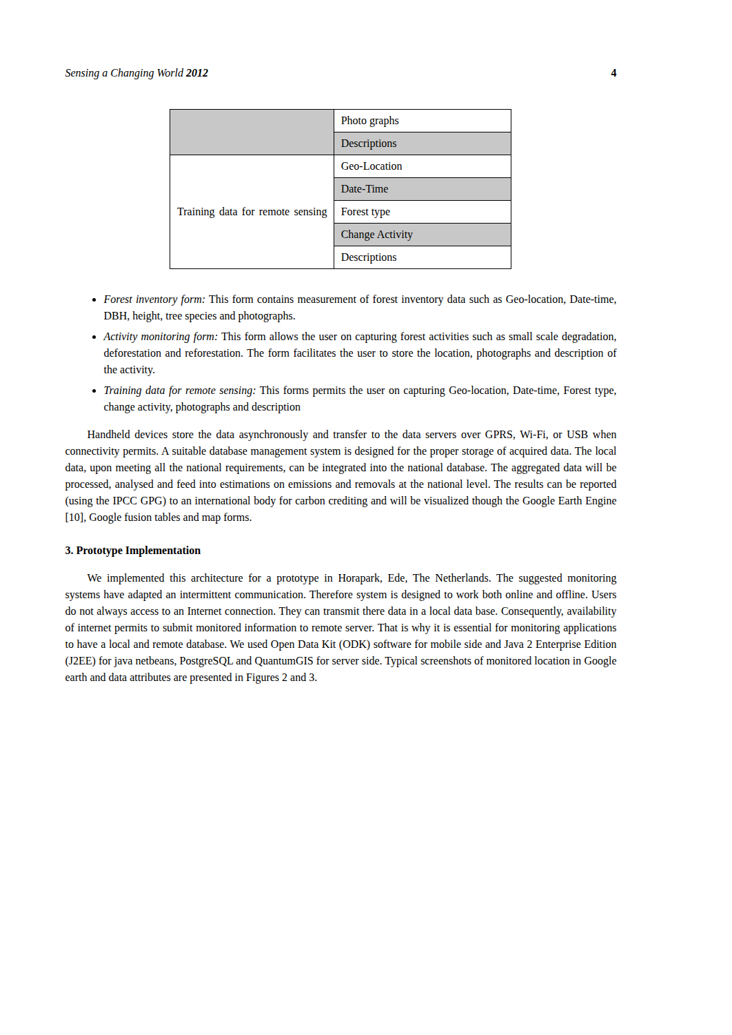Sensing a Changing World 2012 4
| | Photo graphs |
| Descriptions |
| Training data for remote sensing | Geo-Location |
| Date-Time |
| Forest type |
| Change Activity |
| Descriptions |
Forest inventory form: This form contains measurement of forest inventory data such as Geo-location, Date-time, DBH, height, tree species and photographs.
Activity monitoring form: This form allows the user on capturing forest activities such as small scale degradation, deforestation and reforestation. The form facilitates the user to store the location, photographs and description of the activity.
Training data for remote sensing: This forms permits the user on capturing Geo-location, Date-time, Forest type, change activity, photographs and description
Handheld devices store the data asynchronously and transfer to the data servers over GPRS, Wi-Fi, or USB when connectivity permits. A suitable database management system is designed for the proper storage of acquired data. The local data, upon meeting all the national requirements, can be integrated into the national database. The aggregated data will be processed, analysed and feed into estimations on emissions and removals at the national level. The results can be reported (using the IPCC GPG) to an international body for carbon crediting and will be visualized though the Google Earth Engine [10], Google fusion tables and map forms.
3. Prototype Implementation
We implemented this architecture for a prototype in Horapark, Ede, The Netherlands. The suggested monitoring systems have adapted an intermittent communication. Therefore system is designed to work both online and offline. Users do not always access to an Internet connection. They can transmit there data in a local data base. Consequently, availability of internet permits to submit monitored information to remote server. That is why it is essential for monitoring applications to have a local and remote database. We used Open Data Kit (ODK) software for mobile side and Java 2 Enterprise Edition (J2EE) for java netbeans, PostgreSQL and QuantumGIS for server side. Typical screenshots of monitored location in Google earth and data attributes are presented in Figures 2 and 3.